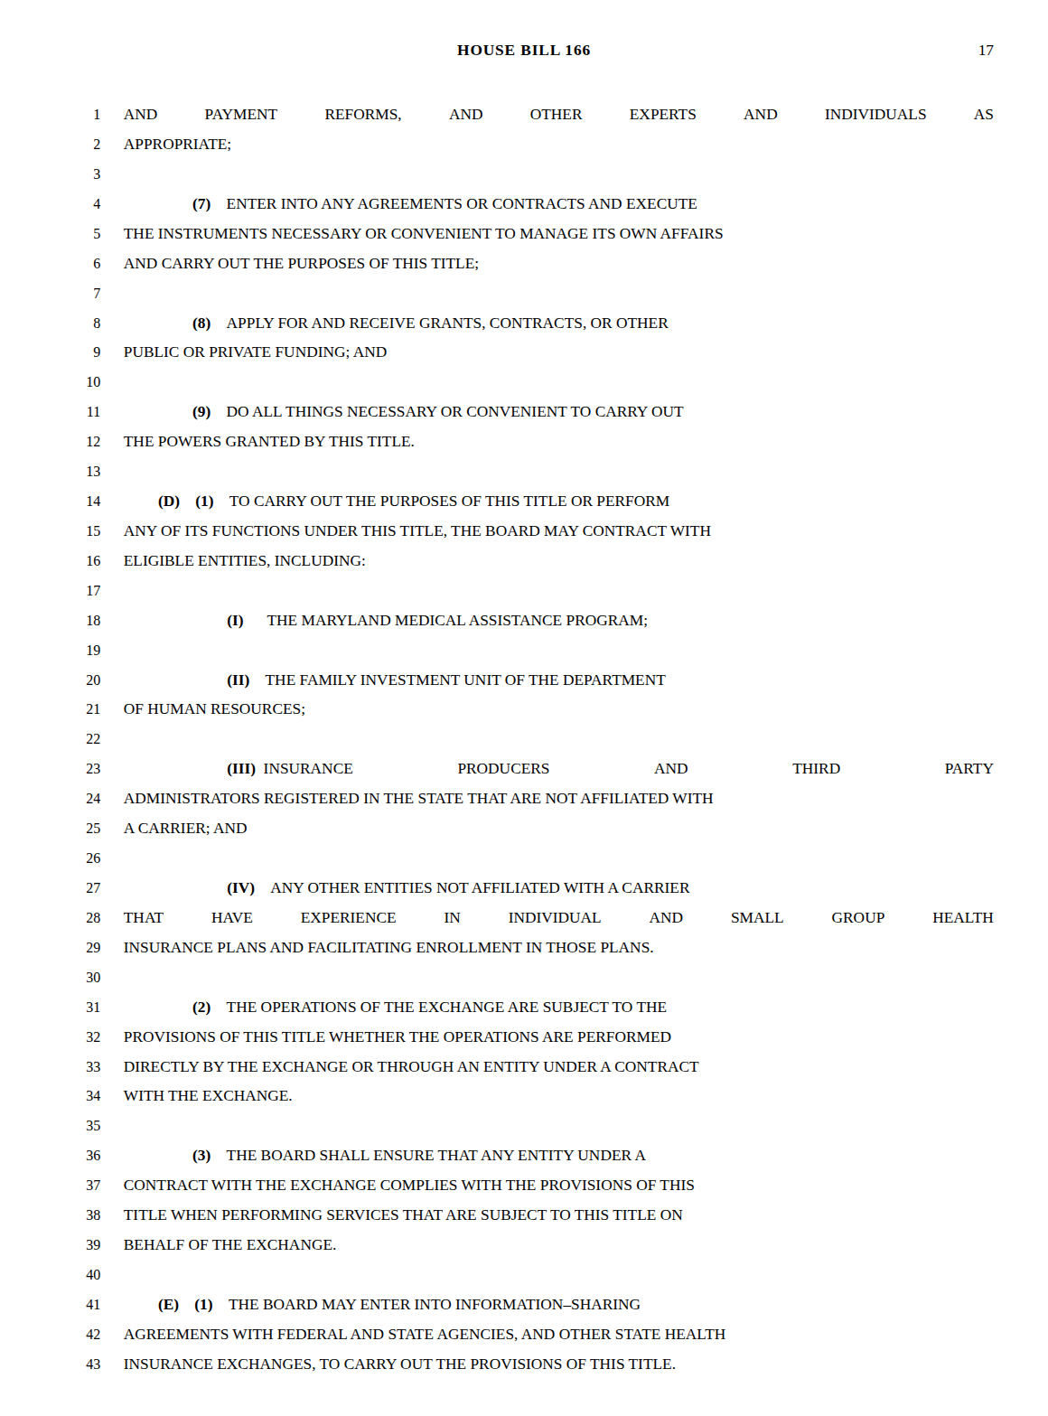HOUSE BILL 166 17
AND PAYMENT REFORMS, AND OTHER EXPERTS AND INDIVIDUALS AS
APPROPRIATE;
(7) ENTER INTO ANY AGREEMENTS OR CONTRACTS AND EXECUTE
THE INSTRUMENTS NECESSARY OR CONVENIENT TO MANAGE ITS OWN AFFAIRS
AND CARRY OUT THE PURPOSES OF THIS TITLE;
(8) APPLY FOR AND RECEIVE GRANTS, CONTRACTS, OR OTHER
PUBLIC OR PRIVATE FUNDING; AND
(9) DO ALL THINGS NECESSARY OR CONVENIENT TO CARRY OUT
THE POWERS GRANTED BY THIS TITLE.
(D) (1) To CARRY OUT THE PURPOSES OF THIS TITLE OR PERFORM
ANY OF ITS FUNCTIONS UNDER THIS TITLE, THE Board MAY CONTRACT WITH
ELIGIBLE ENTITIES, INCLUDING:
(I) THE Maryland Medical Assistance Program;
(II) THE FAMILY INVESTMENT UNIT OF THE Department
OF Human Resources;
(III) INSURANCE PRODUCERS AND THIRD PARTY
ADMINISTRATORS REGISTERED IN THE State THAT ARE NOT AFFILIATED WITH
A CARRIER; AND
(IV) ANY OTHER ENTITIES NOT AFFILIATED WITH A CARRIER
THAT HAVE EXPERIENCE IN INDIVIDUAL AND SMALL GROUP HEALTH
INSURANCE PLANS AND FACILITATING ENROLLMENT IN THOSE PLANS.
(2) The OPERATIONS OF THE Exchange ARE SUBJECT TO THE
PROVISIONS OF THIS TITLE WHETHER THE OPERATIONS ARE PERFORMED
DIRECTLY BY THE Exchange OR THROUGH AN ENTITY UNDER A CONTRACT
WITH THE Exchange.
(3) The Board SHALL ENSURE THAT ANY ENTITY UNDER A
CONTRACT WITH THE Exchange COMPLIES WITH THE PROVISIONS OF THIS
TITLE WHEN PERFORMING SERVICES THAT ARE SUBJECT TO THIS TITLE ON
BEHALF OF THE Exchange.
(E) (1) The Board MAY ENTER INTO INFORMATION–SHARING
AGREEMENTS WITH FEDERAL AND STATE AGENCIES, AND OTHER STATE HEALTH
INSURANCE EXCHANGES, TO CARRY OUT THE PROVISIONS OF THIS TITLE.